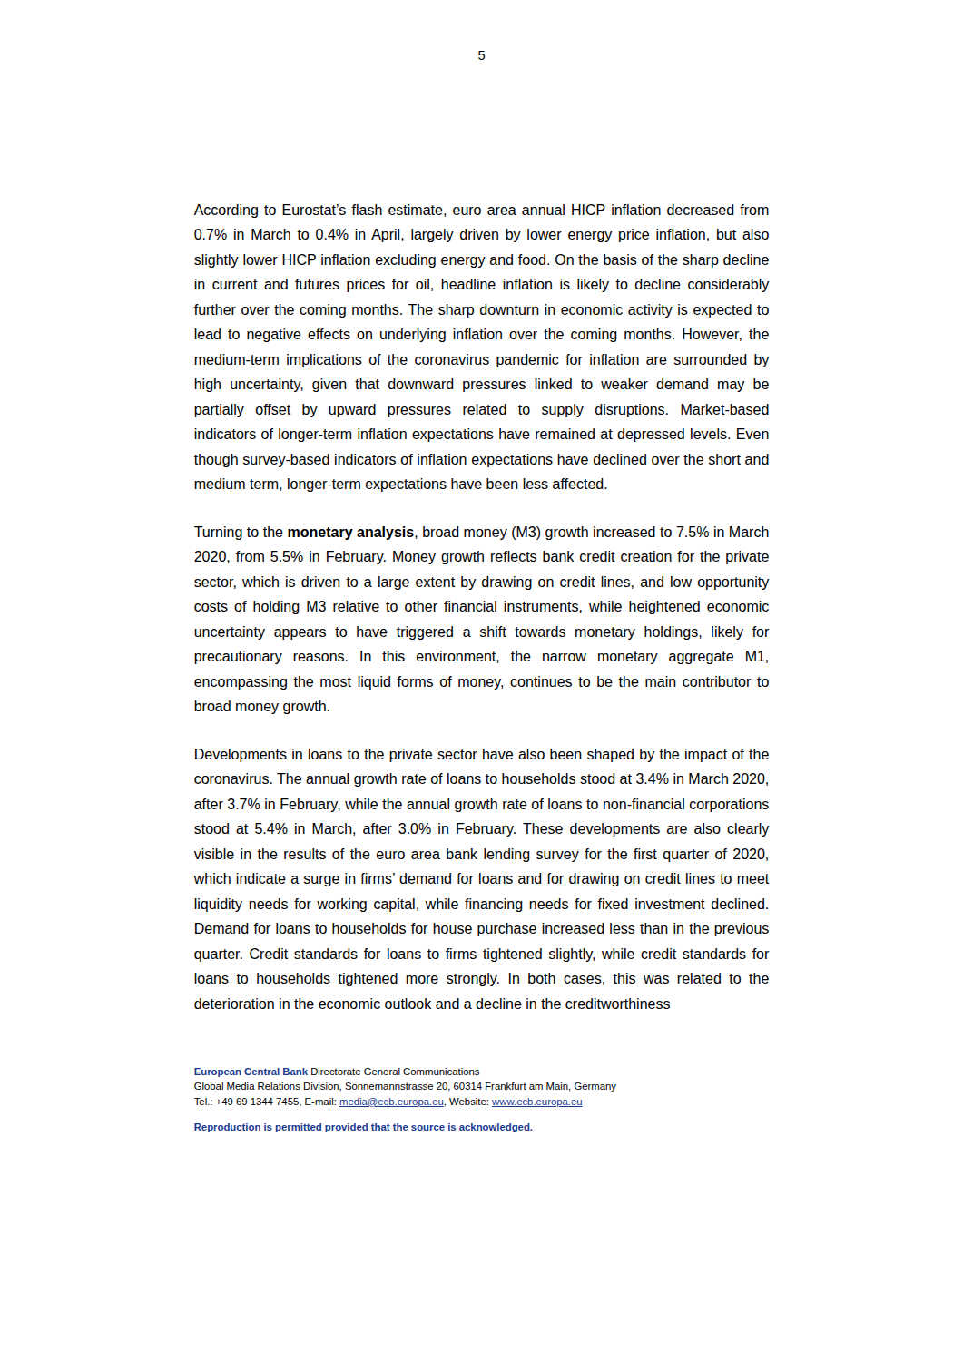5
According to Eurostat’s flash estimate, euro area annual HICP inflation decreased from 0.7% in March to 0.4% in April, largely driven by lower energy price inflation, but also slightly lower HICP inflation excluding energy and food. On the basis of the sharp decline in current and futures prices for oil, headline inflation is likely to decline considerably further over the coming months. The sharp downturn in economic activity is expected to lead to negative effects on underlying inflation over the coming months. However, the medium-term implications of the coronavirus pandemic for inflation are surrounded by high uncertainty, given that downward pressures linked to weaker demand may be partially offset by upward pressures related to supply disruptions. Market-based indicators of longer-term inflation expectations have remained at depressed levels. Even though survey-based indicators of inflation expectations have declined over the short and medium term, longer-term expectations have been less affected.
Turning to the monetary analysis, broad money (M3) growth increased to 7.5% in March 2020, from 5.5% in February. Money growth reflects bank credit creation for the private sector, which is driven to a large extent by drawing on credit lines, and low opportunity costs of holding M3 relative to other financial instruments, while heightened economic uncertainty appears to have triggered a shift towards monetary holdings, likely for precautionary reasons. In this environment, the narrow monetary aggregate M1, encompassing the most liquid forms of money, continues to be the main contributor to broad money growth.
Developments in loans to the private sector have also been shaped by the impact of the coronavirus. The annual growth rate of loans to households stood at 3.4% in March 2020, after 3.7% in February, while the annual growth rate of loans to non-financial corporations stood at 5.4% in March, after 3.0% in February. These developments are also clearly visible in the results of the euro area bank lending survey for the first quarter of 2020, which indicate a surge in firms’ demand for loans and for drawing on credit lines to meet liquidity needs for working capital, while financing needs for fixed investment declined. Demand for loans to households for house purchase increased less than in the previous quarter. Credit standards for loans to firms tightened slightly, while credit standards for loans to households tightened more strongly. In both cases, this was related to the deterioration in the economic outlook and a decline in the creditworthiness
European Central Bank Directorate General Communications
Global Media Relations Division, Sonnemannstrasse 20, 60314 Frankfurt am Main, Germany
Tel.: +49 69 1344 7455, E-mail: media@ecb.europa.eu, Website: www.ecb.europa.eu
Reproduction is permitted provided that the source is acknowledged.